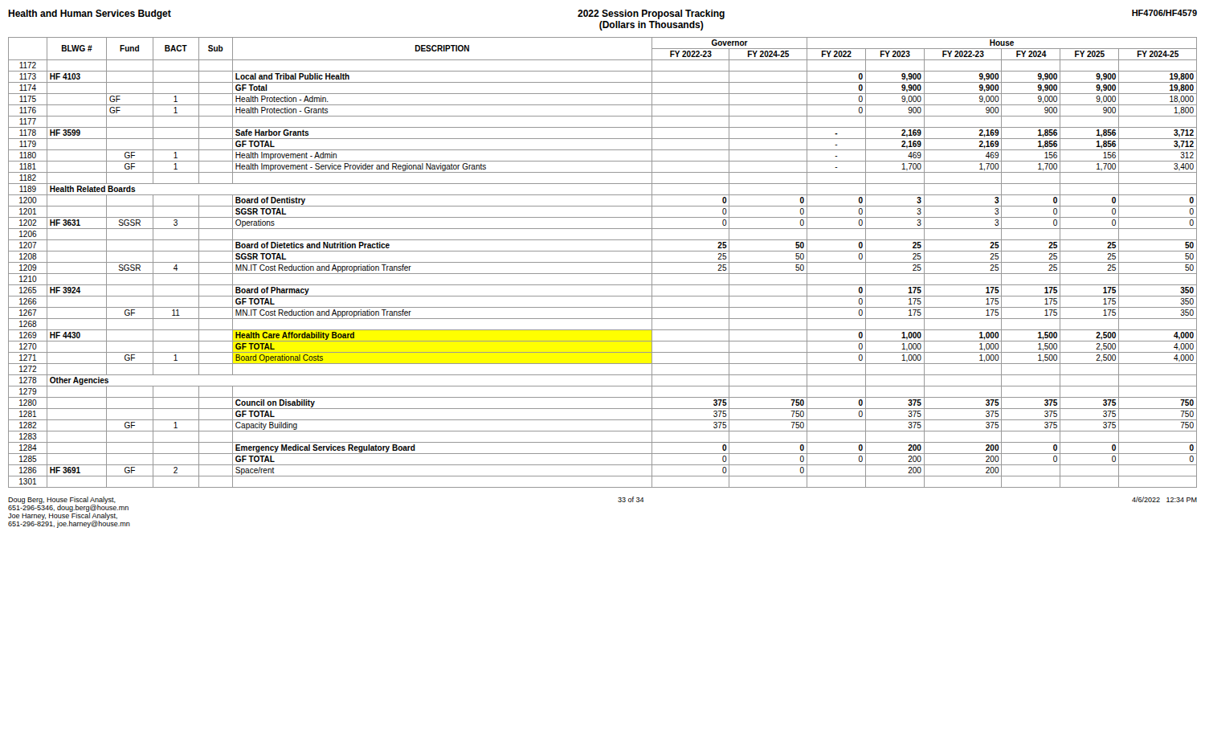Health and Human Services Budget
2022 Session Proposal Tracking
(Dollars in Thousands)
HF4706/HF4579
| | BLWG # | Fund | BACT | Sub | DESCRIPTION | Governor | House |
| --- | --- | --- | --- | --- | --- | --- | --- |
| FY 2022-23 | FY 2024-25 | FY 2022 | FY 2023 | FY 2022-23 | FY 2024 | FY 2025 | FY 2024-25 |
| 1172 | | | | | | | | | | | | | |
| 1173 | HF 4103 | | | | Local and Tribal Public Health | | | 0 | 9,900 | 9,900 | 9,900 | 9,900 | 19,800 |
| 1174 | | | | | GF Total | | | 0 | 9,900 | 9,900 | 9,900 | 9,900 | 19,800 |
| 1175 | | GF | 1 | | Health Protection - Admin. | | | 0 | 9,000 | 9,000 | 9,000 | 9,000 | 18,000 |
| 1176 | | GF | 1 | | Health Protection - Grants | | | 0 | 900 | 900 | 900 | 900 | 1,800 |
| 1177 | | | | | | | | | | | | | |
| 1178 | HF 3599 | | | | Safe Harbor Grants | | | - | 2,169 | 2,169 | 1,856 | 1,856 | 3,712 |
| 1179 | | | | | GF TOTAL | | | - | 2,169 | 2,169 | 1,856 | 1,856 | 3,712 |
| 1180 | | GF | 1 | | Health Improvement - Admin | | | - | 469 | 469 | 156 | 156 | 312 |
| 1181 | | GF | 1 | | Health Improvement - Service Provider and Regional Navigator Grants | | | - | 1,700 | 1,700 | 1,700 | 1,700 | 3,400 |
| 1182 | | | | | | | | | | | | | |
| 1189 | Health Related Boards | | | | | | | | |
| 1200 | | | | | Board of Dentistry | 0 | 0 | 0 | 3 | 3 | 0 | 0 | 0 |
| 1201 | | | | | SGSR TOTAL | 0 | 0 | 0 | 3 | 3 | 0 | 0 | 0 |
| 1202 | HF 3631 | SGSR | 3 | | Operations | 0 | 0 | 0 | 3 | 3 | 0 | 0 | 0 |
| 1206 | | | | | | | | | | | | | |
| 1207 | | | | | Board of Dietetics and Nutrition Practice | 25 | 50 | 0 | 25 | 25 | 25 | 25 | 50 |
| 1208 | | | | | SGSR TOTAL | 25 | 50 | 0 | 25 | 25 | 25 | 25 | 50 |
| 1209 | | SGSR | 4 | | MN.IT Cost Reduction and Appropriation Transfer | 25 | 50 | | 25 | 25 | 25 | 25 | 50 |
| 1210 | | | | | | | | | | | | | |
| 1265 | HF 3924 | | | | Board of Pharmacy | | | 0 | 175 | 175 | 175 | 175 | 350 |
| 1266 | | | | | GF TOTAL | | | 0 | 175 | 175 | 175 | 175 | 350 |
| 1267 | | GF | 11 | | MN.IT Cost Reduction and Appropriation Transfer | | | 0 | 175 | 175 | 175 | 175 | 350 |
| 1268 | | | | | | | | | | | | | |
| 1269 | HF 4430 | | | | Health Care Affordability Board | | | 0 | 1,000 | 1,000 | 1,500 | 2,500 | 4,000 |
| 1270 | | | | | GF TOTAL | | | 0 | 1,000 | 1,000 | 1,500 | 2,500 | 4,000 |
| 1271 | | GF | 1 | | Board Operational Costs | | | 0 | 1,000 | 1,000 | 1,500 | 2,500 | 4,000 |
| 1272 | | | | | | | | | | | | | |
| 1278 | Other Agencies | | | | | | | | |
| 1279 | | | | | | | | | | | | | |
| 1280 | | | | | Council on Disability | 375 | 750 | 0 | 375 | 375 | 375 | 375 | 750 |
| 1281 | | | | | GF TOTAL | 375 | 750 | 0 | 375 | 375 | 375 | 375 | 750 |
| 1282 | | GF | 1 | | Capacity Building | 375 | 750 | | 375 | 375 | 375 | 375 | 750 |
| 1283 | | | | | | | | | | | | | |
| 1284 | | | | | Emergency Medical Services Regulatory Board | 0 | 0 | 0 | 200 | 200 | 0 | 0 | 0 |
| 1285 | | | | | GF TOTAL | 0 | 0 | 0 | 200 | 200 | 0 | 0 | 0 |
| 1286 | HF 3691 | GF | 2 | | Space/rent | 0 | 0 | | 200 | 200 | | | |
| 1301 | | | | | | | | | | | | | |
Doug Berg, House Fiscal Analyst,
651-296-5346, doug.berg@house.mn
Joe Harney, House Fiscal Analyst,
651-296-8291, joe.harney@house.mn
33 of 34
4/6/2022 12:34 PM